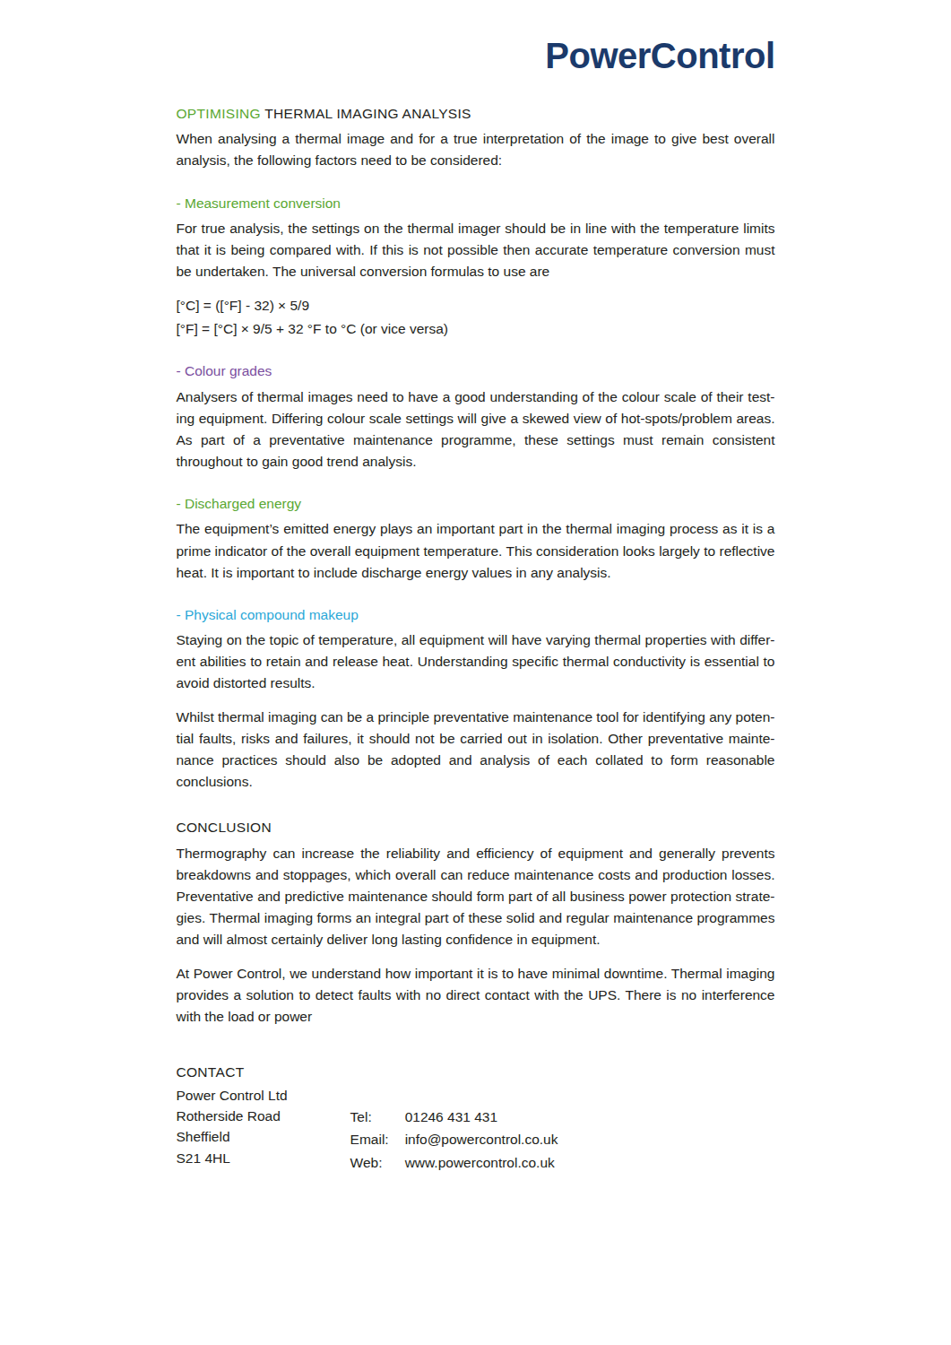PowerControl
OPTIMISING THERMAL IMAGING ANALYSIS
When analysing a thermal image and for a true interpretation of the image to give best overall analysis, the following factors need to be considered:
- Measurement conversion
For true analysis, the settings on the thermal imager should be in line with the temperature limits that it is being compared with. If this is not possible then accurate temperature conversion must be undertaken. The universal conversion formulas to use are
[°C] = ([°F] - 32) × 5/9
[°F] = [°C] × 9/5 + 32 °F to °C (or vice versa)
- Colour grades
Analysers of thermal images need to have a good understanding of the colour scale of their testing equipment. Differing colour scale settings will give a skewed view of hot-spots/problem areas. As part of a preventative maintenance programme, these settings must remain consistent throughout to gain good trend analysis.
- Discharged energy
The equipment’s emitted energy plays an important part in the thermal imaging process as it is a prime indicator of the overall equipment temperature. This consideration looks largely to reflective heat. It is important to include discharge energy values in any analysis.
- Physical compound makeup
Staying on the topic of temperature, all equipment will have varying thermal properties with different abilities to retain and release heat. Understanding specific thermal conductivity is essential to avoid distorted results.
Whilst thermal imaging can be a principle preventative maintenance tool for identifying any potential faults, risks and failures, it should not be carried out in isolation. Other preventative maintenance practices should also be adopted and analysis of each collated to form reasonable conclusions.
CONCLUSION
Thermography can increase the reliability and efficiency of equipment and generally prevents breakdowns and stoppages, which overall can reduce maintenance costs and production losses. Preventative and predictive maintenance should form part of all business power protection strategies. Thermal imaging forms an integral part of these solid and regular maintenance programmes and will almost certainly deliver long lasting confidence in equipment.
At Power Control, we understand how important it is to have minimal downtime. Thermal imaging provides a solution to detect faults with no direct contact with the UPS. There is no interference with the load or power
CONTACT
Power Control Ltd
Rotherside Road
Sheffield
S21 4HL
| Tel: | 01246 431 431 |
| Email: | info@powercontrol.co.uk |
| Web: | www.powercontrol.co.uk |